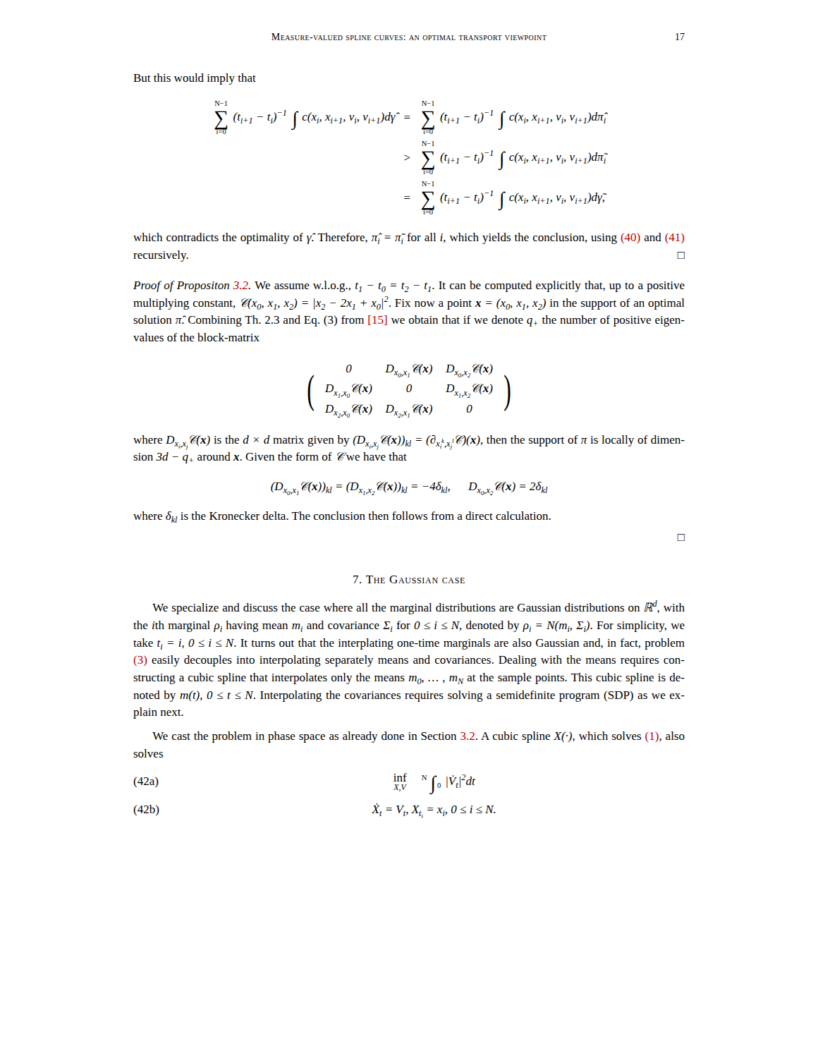Measure-valued spline curves: an optimal transport viewpoint 17
But this would imply that
| N−1 ∑ i=0 (t i+1 − t i ) −1 ∫ c(x i , x i+1 , v i , v i+1 )dγ̂ | = | N−1 ∑ i=0 (t i+1 − t i ) −1 ∫ c(x i , x i+1 , v i , v i+1 )dπ̂ i |
| | > | N−1 ∑ i=0 (t i+1 − t i ) −1 ∫ c(x i , x i+1 , v i , v i+1 )dπ̃ i |
| | = | N−1 ∑ i=0 (t i+1 − t i ) −1 ∫ c(x i , x i+1 , v i , v i+1 )dγ̃, |
which contradicts the optimality of γ̂. Therefore, π̂i = π̃i for all i, which yields the conclusion, using (40) and (41) recursively. □
Proof of Propositon 3.2. We assume w.l.o.g., t1 − t0 = t2 − t1. It can be computed explicitly that, up to a positive multiplying constant, 𝒞(x0, x1, x2) = |x2 − 2x1 + x0|2. Fix now a point x = (x0, x1, x2) in the support of an optimal solution π̂. Combining Th. 2.3 and Eq. (3) from [15] we obtain that if we denote q+ the number of positive eigenvalues of the block-matrix
(
| 0 | D x 0 ,x 1 𝒞( x ) | D x 0 ,x 2 𝒞( x ) |
| D x 1 ,x 0 𝒞( x ) | 0 | D x 1 ,x 2 𝒞( x ) |
| D x 2 ,x 0 𝒞( x ) | D x 2 ,x 1 𝒞( x ) | 0 |
)
where Dxi,xj𝒞(x) is the d × d matrix given by (Dxi,xj𝒞(x))kl = (∂xik,xjl𝒞)(x), then the support of π is locally of dimension 3d − q+ around x. Given the form of 𝒞 we have that
(Dx0,x1𝒞(x))kl = (Dx1,x2𝒞(x))kl = −4δkl, Dx0,x2𝒞(x) = 2δkl
where δkl is the Kronecker delta. The conclusion then follows from a direct calculation.
□
7. The Gaussian case
We specialize and discuss the case where all the marginal distributions are Gaussian distributions on ℝd, with the ith marginal ρi having mean mi and covariance Σi for 0 ≤ i ≤ N, denoted by ρi = N(mi, Σi). For simplicity, we take ti = i, 0 ≤ i ≤ N. It turns out that the interplating one-time marginals are also Gaussian and, in fact, problem (3) easily decouples into interpolating separately means and covariances. Dealing with the means requires constructing a cubic spline that interpolates only the means m0, … , mN at the sample points. This cubic spline is denoted by m(t), 0 ≤ t ≤ N. Interpolating the covariances requires solving a semidefinite program (SDP) as we explain next.
We cast the problem in phase space as already done in Section 3.2. A cubic spline X(·), which solves (1), also solves
(42a)
inf X,V N ∫ 0 |V̇t|2dt
(42b)
Ẋt = Vt, Xti = xi, 0 ≤ i ≤ N.